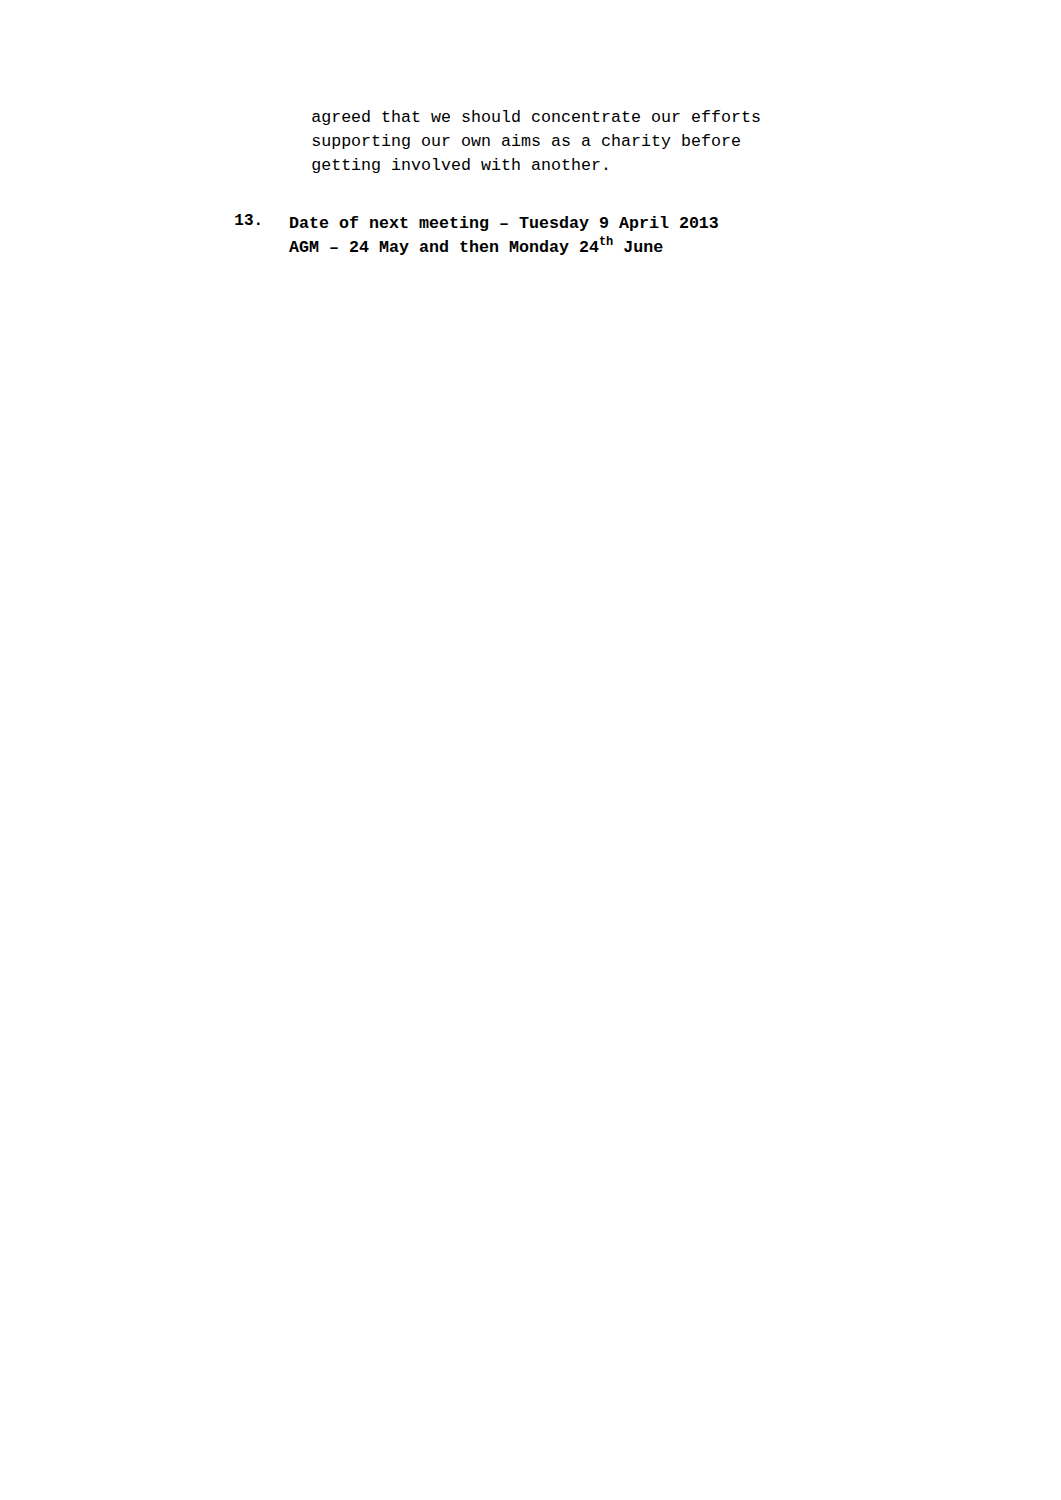agreed that we should concentrate our efforts supporting our own aims as a charity before getting involved with another.
13.
Date of next meeting – Tuesday 9 April 2013
AGM – 24 May and then Monday 24th June